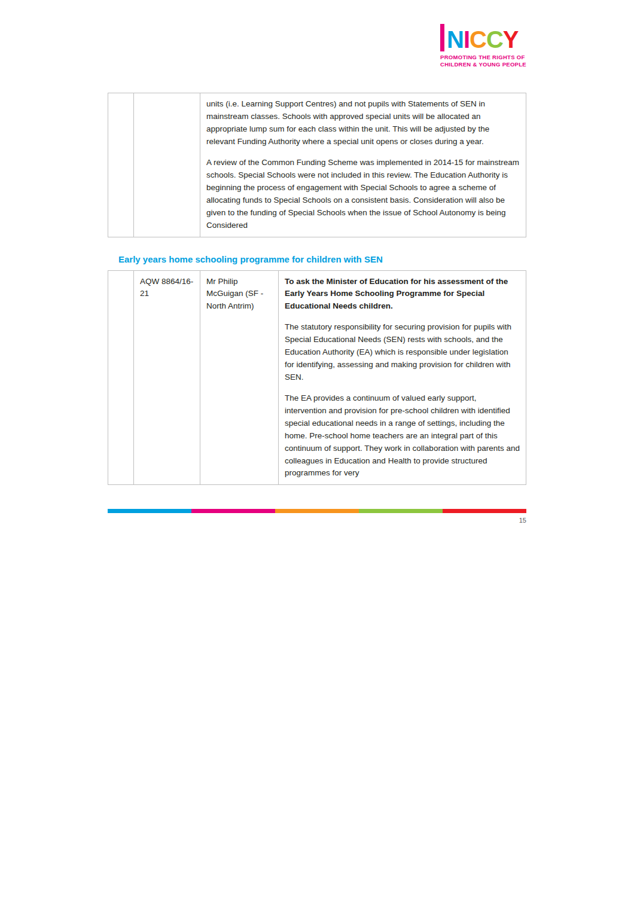NICCY
PROMOTING THE RIGHTS OF
CHILDREN & YOUNG PEOPLE
| | | units (i.e. Learning Support Centres) and not pupils with Statements of SEN in mainstream classes. Schools with approved special units will be allocated an appropriate lump sum for each class within the unit. This will be adjusted by the relevant Funding Authority where a special unit opens or closes during a year. A review of the Common Funding Scheme was implemented in 2014-15 for mainstream schools. Special Schools were not included in this review. The Education Authority is beginning the process of engagement with Special Schools to agree a scheme of allocating funds to Special Schools on a consistent basis. Consideration will also be given to the funding of Special Schools when the issue of School Autonomy is being Considered |
Early years home schooling programme for children with SEN
| | AQW 8864/16-21 | Mr Philip McGuigan (SF - North Antrim) | To ask the Minister of Education for his assessment of the Early Years Home Schooling Programme for Special Educational Needs children. The statutory responsibility for securing provision for pupils with Special Educational Needs (SEN) rests with schools, and the Education Authority (EA) which is responsible under legislation for identifying, assessing and making provision for children with SEN. The EA provides a continuum of valued early support, intervention and provision for pre-school children with identified special educational needs in a range of settings, including the home. Pre-school home teachers are an integral part of this continuum of support. They work in collaboration with parents and colleagues in Education and Health to provide structured programmes for very |
15